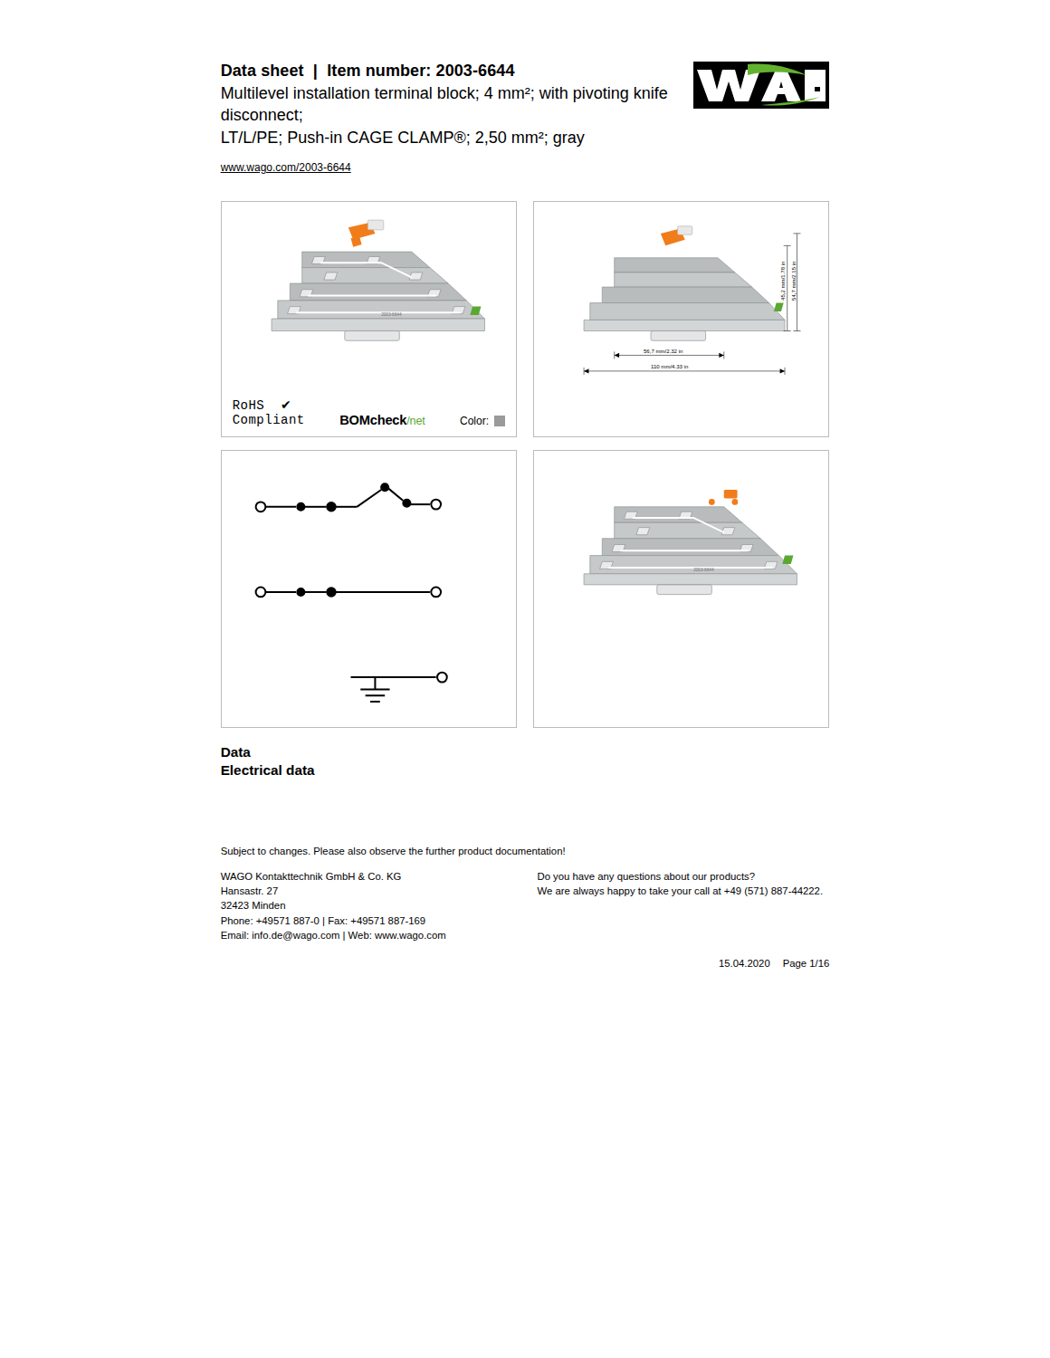Data sheet | Item number: 2003-6644
Multilevel installation terminal block; 4 mm²; with pivoting knife disconnect;
LT/L/PE; Push-in CAGE CLAMP®; 2,50 mm²; gray
www.wago.com/2003-6644
2003-6644
RoHS✔
Compliant
BOMcheck/net
Color:
45,2 mm/1.78 in 54,7 mm/2.15 in 56,7 mm/2.32 in 110 mm/4.33 in
2003-6644
Data
Electrical data
Subject to changes. Please also observe the further product documentation!
WAGO Kontakttechnik GmbH & Co. KG
Hansastr. 27
32423 Minden
Phone: +49571 887-0 | Fax: +49571 887-169
Email: info.de@wago.com | Web: www.wago.com
Do you have any questions about our products?
We are always happy to take your call at +49 (571) 887-44222.
15.04.2020 Page 1/16